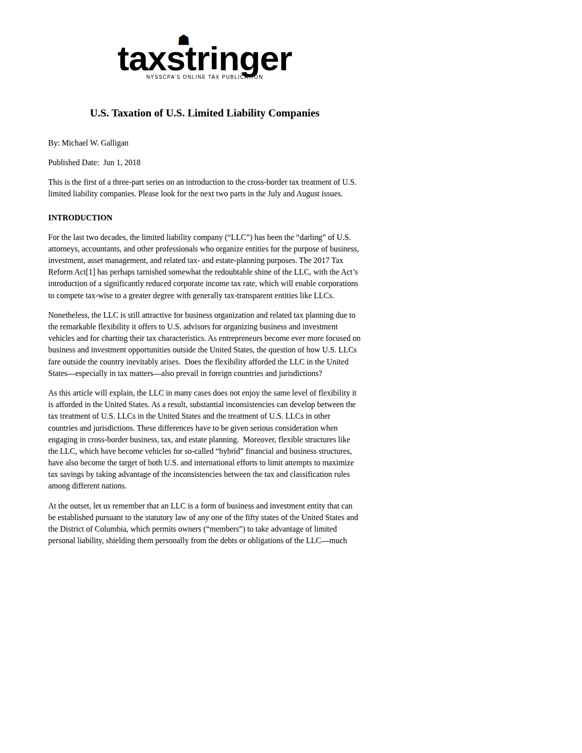☗ taxstringer
NYSSCPA’S ONLINE TAX PUBLICATION
U.S. Taxation of U.S. Limited Liability Companies
By: Michael W. Galligan
Published Date: Jun 1, 2018
This is the first of a three-part series on an introduction to the cross-border tax treatment of U.S. limited liability companies. Please look for the next two parts in the July and August issues.
INTRODUCTION
For the last two decades, the limited liability company (“LLC”) has been the “darling” of U.S. attorneys, accountants, and other professionals who organize entities for the purpose of business, investment, asset management, and related tax- and estate-planning purposes. The 2017 Tax Reform Act[1] has perhaps tarnished somewhat the redoubtable shine of the LLC, with the Act’s introduction of a significantly reduced corporate income tax rate, which will enable corporations to compete tax-wise to a greater degree with generally tax-transparent entities like LLCs.
Nonetheless, the LLC is still attractive for business organization and related tax planning due to the remarkable flexibility it offers to U.S. advisors for organizing business and investment vehicles and for charting their tax characteristics. As entrepreneurs become ever more focused on business and investment opportunities outside the United States, the question of how U.S. LLCs fare outside the country inevitably arises. Does the flexibility afforded the LLC in the United States—especially in tax matters—also prevail in foreign countries and jurisdictions?
As this article will explain, the LLC in many cases does not enjoy the same level of flexibility it is afforded in the United States. As a result, substantial inconsistencies can develop between the tax treatment of U.S. LLCs in the United States and the treatment of U.S. LLCs in other countries and jurisdictions. These differences have to be given serious consideration when engaging in cross-border business, tax, and estate planning. Moreover, flexible structures like the LLC, which have become vehicles for so-called “hybrid” financial and business structures, have also become the target of both U.S. and international efforts to limit attempts to maximize tax savings by taking advantage of the inconsistencies between the tax and classification rules among different nations.
At the outset, let us remember that an LLC is a form of business and investment entity that can be established pursuant to the statutory law of any one of the fifty states of the United States and the District of Columbia, which permits owners (“members”) to take advantage of limited personal liability, shielding them personally from the debts or obligations of the LLC—much